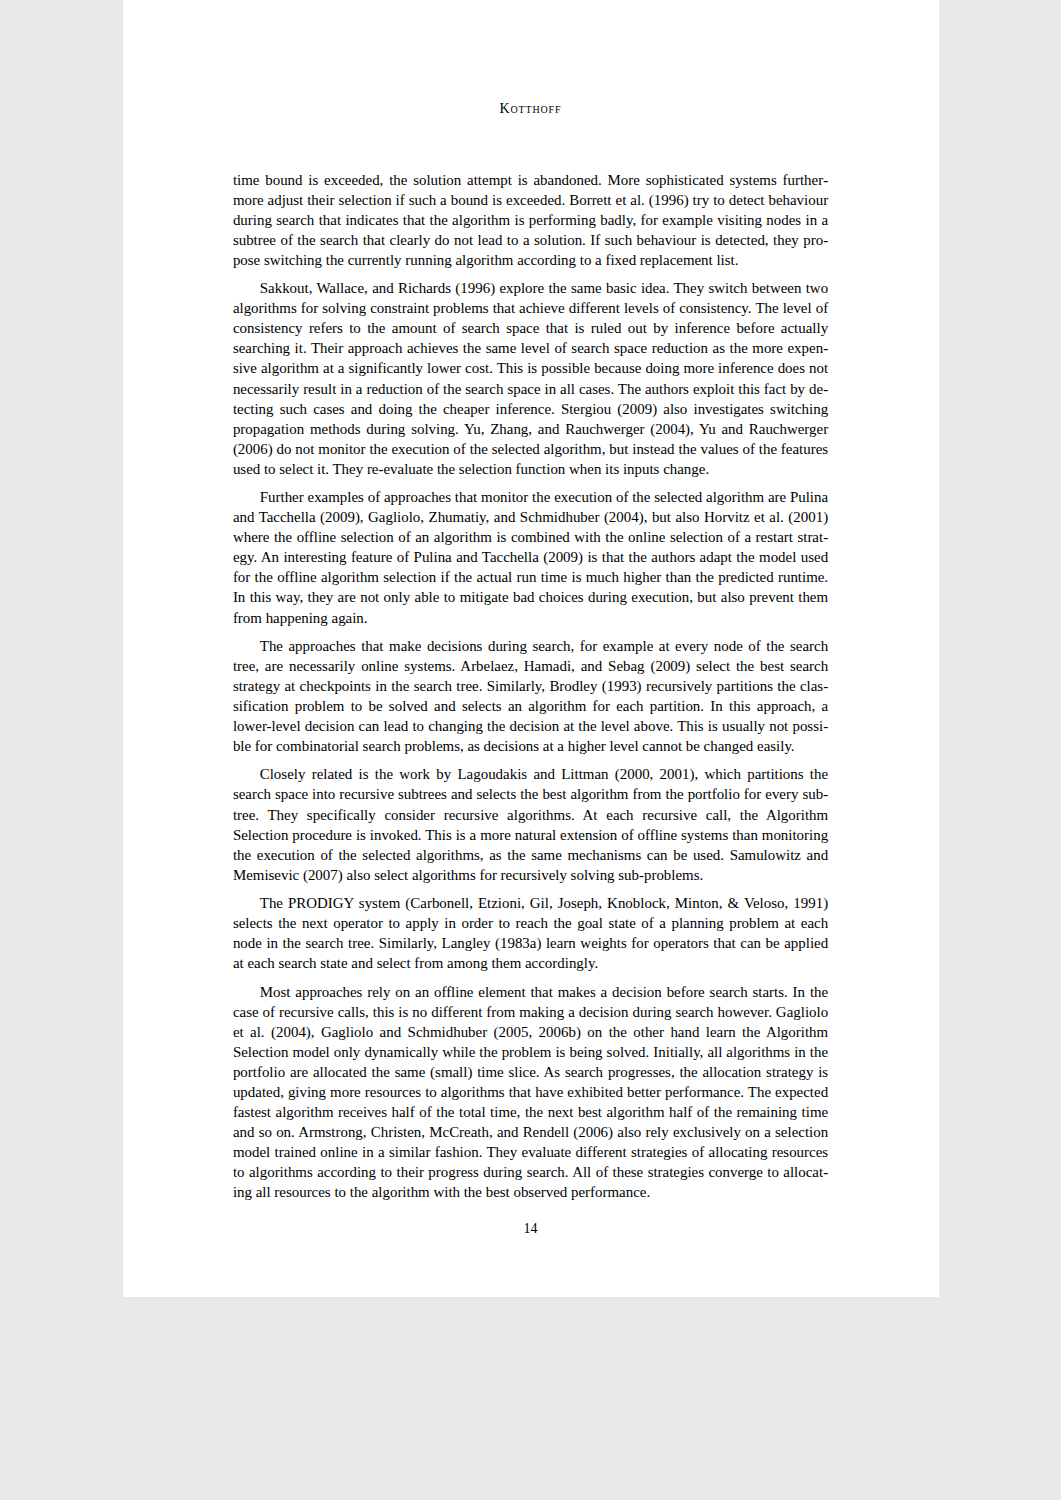Kotthoff
time bound is exceeded, the solution attempt is abandoned. More sophisticated systems furthermore adjust their selection if such a bound is exceeded. Borrett et al. (1996) try to detect behaviour during search that indicates that the algorithm is performing badly, for example visiting nodes in a subtree of the search that clearly do not lead to a solution. If such behaviour is detected, they propose switching the currently running algorithm according to a fixed replacement list.
Sakkout, Wallace, and Richards (1996) explore the same basic idea. They switch between two algorithms for solving constraint problems that achieve different levels of consistency. The level of consistency refers to the amount of search space that is ruled out by inference before actually searching it. Their approach achieves the same level of search space reduction as the more expensive algorithm at a significantly lower cost. This is possible because doing more inference does not necessarily result in a reduction of the search space in all cases. The authors exploit this fact by detecting such cases and doing the cheaper inference. Stergiou (2009) also investigates switching propagation methods during solving. Yu, Zhang, and Rauchwerger (2004), Yu and Rauchwerger (2006) do not monitor the execution of the selected algorithm, but instead the values of the features used to select it. They re-evaluate the selection function when its inputs change.
Further examples of approaches that monitor the execution of the selected algorithm are Pulina and Tacchella (2009), Gagliolo, Zhumatiy, and Schmidhuber (2004), but also Horvitz et al. (2001) where the offline selection of an algorithm is combined with the online selection of a restart strategy. An interesting feature of Pulina and Tacchella (2009) is that the authors adapt the model used for the offline algorithm selection if the actual run time is much higher than the predicted runtime. In this way, they are not only able to mitigate bad choices during execution, but also prevent them from happening again.
The approaches that make decisions during search, for example at every node of the search tree, are necessarily online systems. Arbelaez, Hamadi, and Sebag (2009) select the best search strategy at checkpoints in the search tree. Similarly, Brodley (1993) recursively partitions the classification problem to be solved and selects an algorithm for each partition. In this approach, a lower-level decision can lead to changing the decision at the level above. This is usually not possible for combinatorial search problems, as decisions at a higher level cannot be changed easily.
Closely related is the work by Lagoudakis and Littman (2000, 2001), which partitions the search space into recursive subtrees and selects the best algorithm from the portfolio for every subtree. They specifically consider recursive algorithms. At each recursive call, the Algorithm Selection procedure is invoked. This is a more natural extension of offline systems than monitoring the execution of the selected algorithms, as the same mechanisms can be used. Samulowitz and Memisevic (2007) also select algorithms for recursively solving sub-problems.
The PRODIGY system (Carbonell, Etzioni, Gil, Joseph, Knoblock, Minton, & Veloso, 1991) selects the next operator to apply in order to reach the goal state of a planning problem at each node in the search tree. Similarly, Langley (1983a) learn weights for operators that can be applied at each search state and select from among them accordingly.
Most approaches rely on an offline element that makes a decision before search starts. In the case of recursive calls, this is no different from making a decision during search however. Gagliolo et al. (2004), Gagliolo and Schmidhuber (2005, 2006b) on the other hand learn the Algorithm Selection model only dynamically while the problem is being solved. Initially, all algorithms in the portfolio are allocated the same (small) time slice. As search progresses, the allocation strategy is updated, giving more resources to algorithms that have exhibited better performance. The expected fastest algorithm receives half of the total time, the next best algorithm half of the remaining time and so on. Armstrong, Christen, McCreath, and Rendell (2006) also rely exclusively on a selection model trained online in a similar fashion. They evaluate different strategies of allocating resources to algorithms according to their progress during search. All of these strategies converge to allocating all resources to the algorithm with the best observed performance.
14